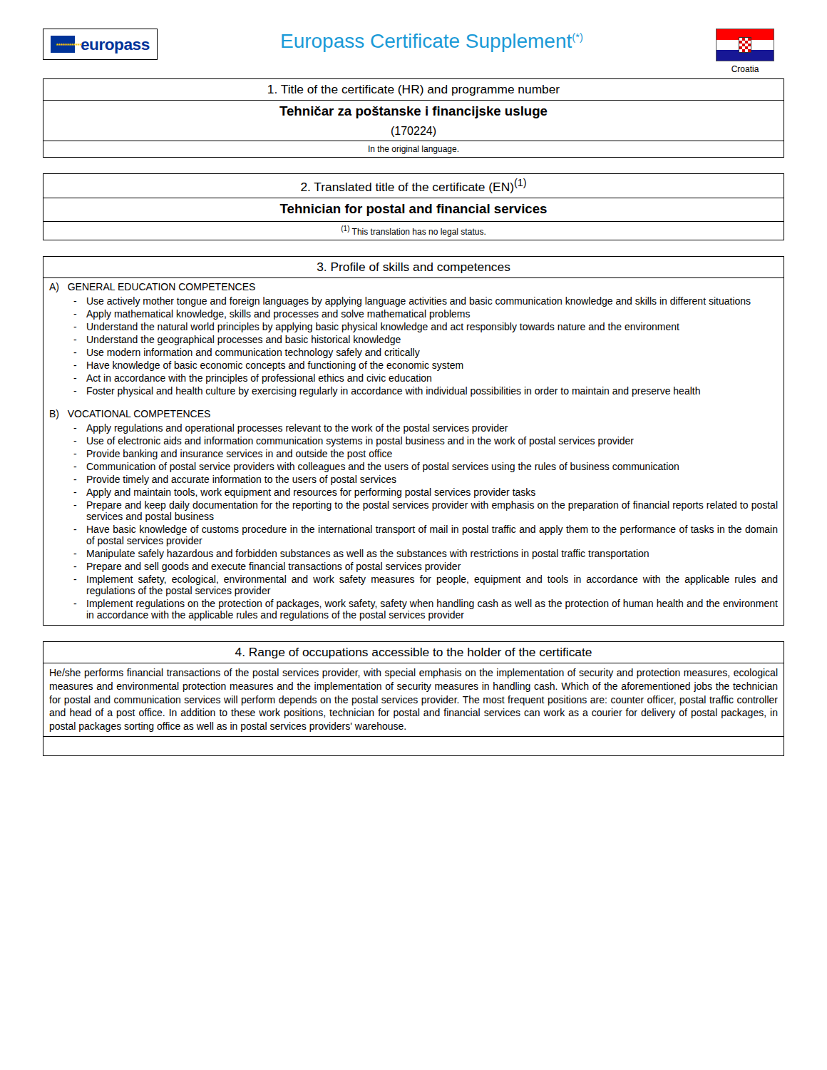europass
Europass Certificate Supplement(*)
Croatia
| 1. Title of the certificate (HR) and programme number |
| Tehničar za poštanske i financijske usluge |
| (170224) |
| In the original language. |
| 2. Translated title of the certificate (EN) (1) |
| Tehnician for postal and financial services |
| (1) This translation has no legal status. |
| 3. Profile of skills and competences |
| A) GENERAL EDUCATION COMPETENCES Use actively mother tongue and foreign languages by applying language activities and basic communication knowledge and skills in different situations Apply mathematical knowledge, skills and processes and solve mathematical problems Understand the natural world principles by applying basic physical knowledge and act responsibly towards nature and the environment Understand the geographical processes and basic historical knowledge Use modern information and communication technology safely and critically Have knowledge of basic economic concepts and functioning of the economic system Act in accordance with the principles of professional ethics and civic education Foster physical and health culture by exercising regularly in accordance with individual possibilities in order to maintain and preserve health B) VOCATIONAL COMPETENCES Apply regulations and operational processes relevant to the work of the postal services provider Use of electronic aids and information communication systems in postal business and in the work of postal services provider Provide banking and insurance services in and outside the post office Communication of postal service providers with colleagues and the users of postal services using the rules of business communication Provide timely and accurate information to the users of postal services Apply and maintain tools, work equipment and resources for performing postal services provider tasks Prepare and keep daily documentation for the reporting to the postal services provider with emphasis on the preparation of financial reports related to postal services and postal business Have basic knowledge of customs procedure in the international transport of mail in postal traffic and apply them to the performance of tasks in the domain of postal services provider Manipulate safely hazardous and forbidden substances as well as the substances with restrictions in postal traffic transportation Prepare and sell goods and execute financial transactions of postal services provider Implement safety, ecological, environmental and work safety measures for people, equipment and tools in accordance with the applicable rules and regulations of the postal services provider Implement regulations on the protection of packages, work safety, safety when handling cash as well as the protection of human health and the environment in accordance with the applicable rules and regulations of the postal services provider |
| 4. Range of occupations accessible to the holder of the certificate |
| He/she performs financial transactions of the postal services provider, with special emphasis on the implementation of security and protection measures, ecological measures and environmental protection measures and the implementation of security measures in handling cash. Which of the aforementioned jobs the technician for postal and communication services will perform depends on the postal services provider. The most frequent positions are: counter officer, postal traffic controller and head of a post office. In addition to these work positions, technician for postal and financial services can work as a courier for delivery of postal packages, in postal packages sorting office as well as in postal services providers' warehouse. |